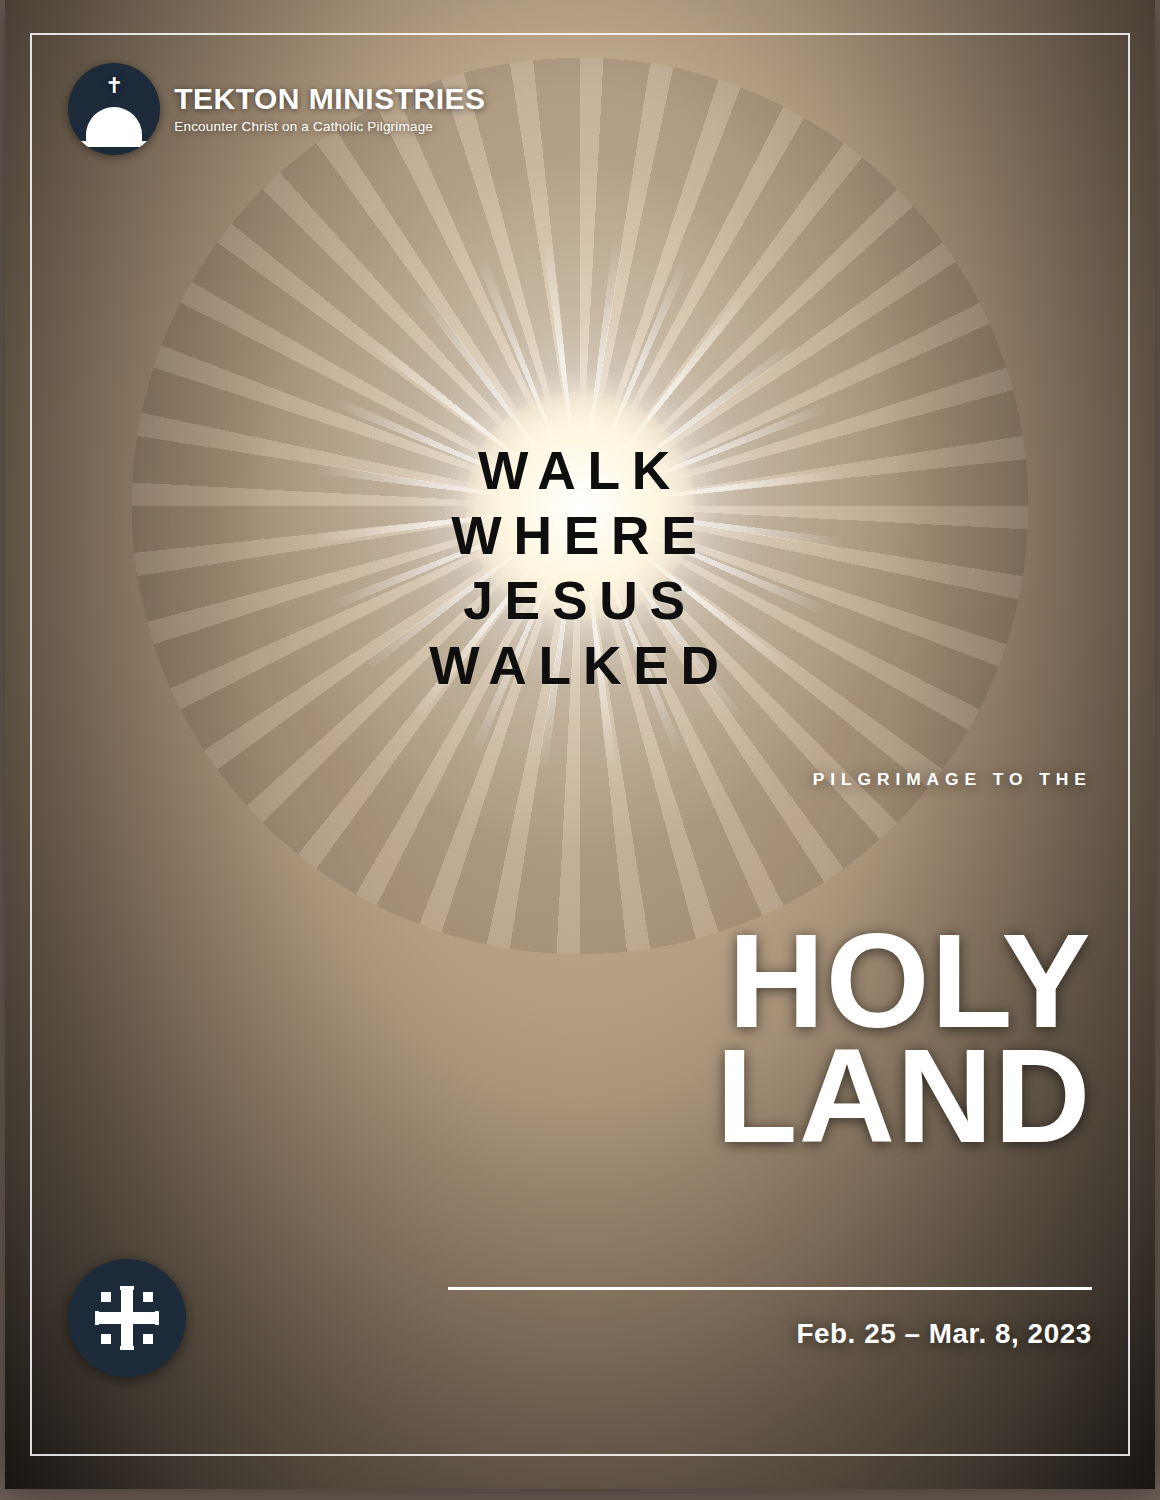Tekton Ministries
Encounter Christ on a Catholic Pilgrimage
Walk Where Jesus Walked
Pilgrimage to the
Holy
Land
Feb. 25 – Mar. 8, 2023